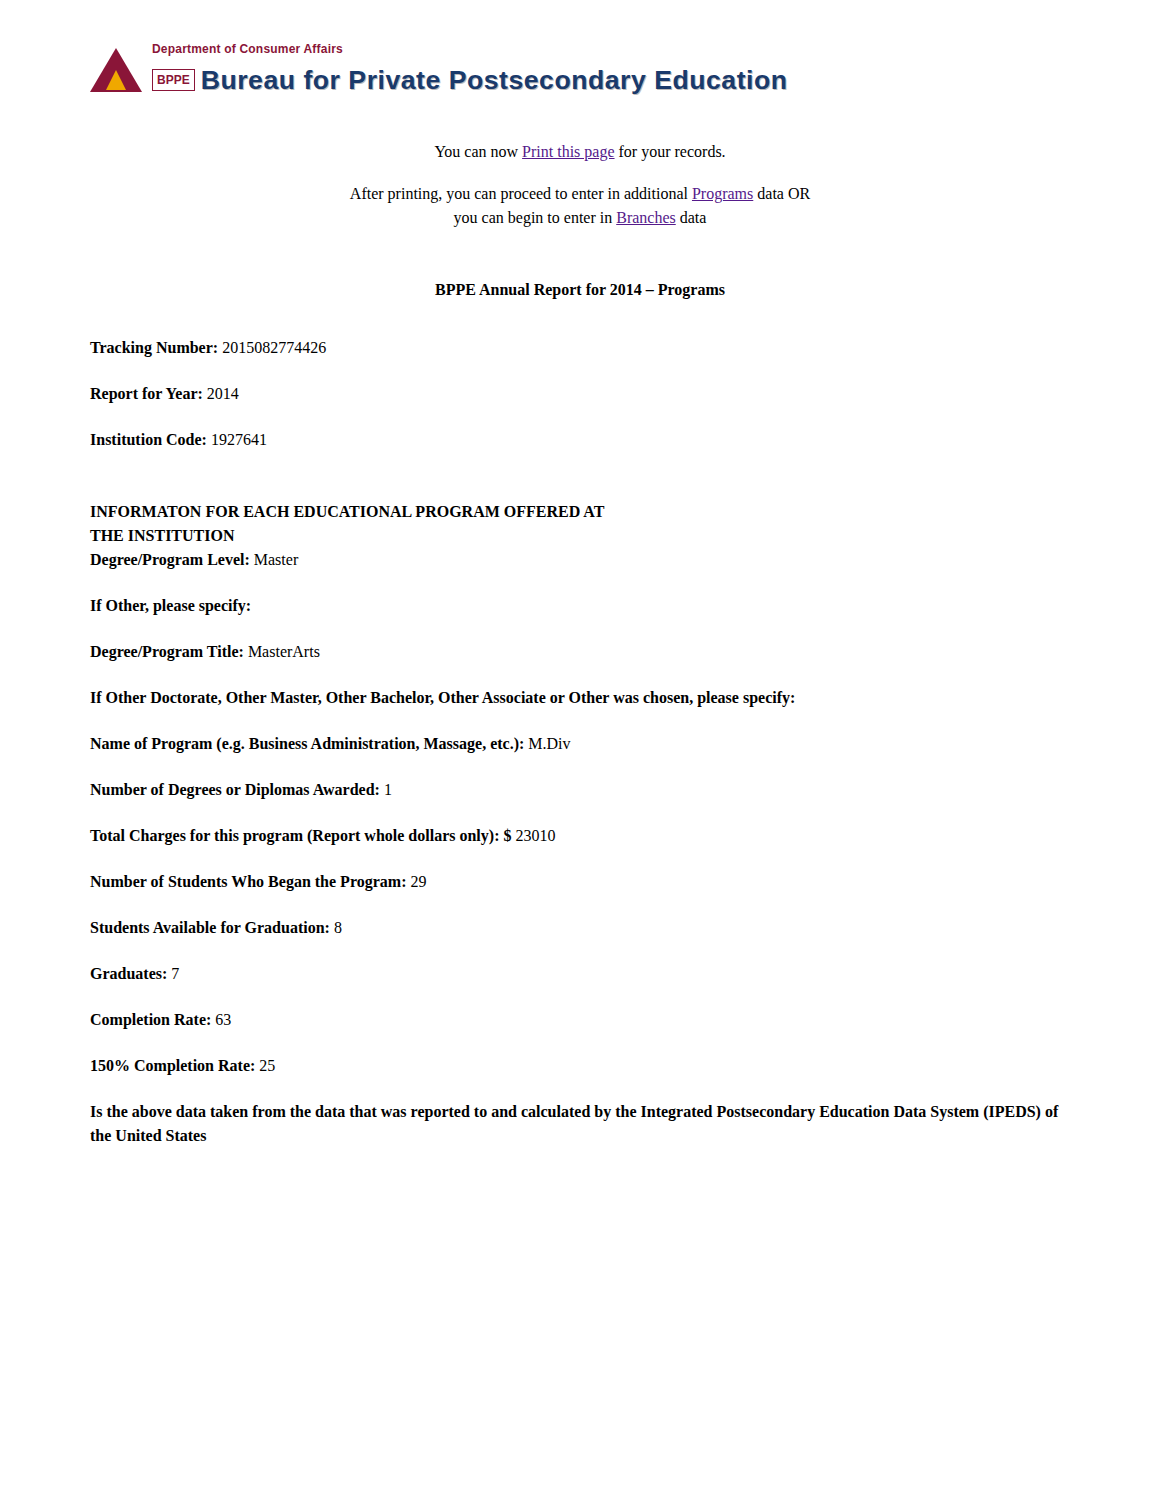Department of Consumer Affairs
BPPE Bureau for Private Postsecondary Education
You can now Print this page for your records.
After printing, you can proceed to enter in additional Programs data OR
you can begin to enter in Branches data
BPPE Annual Report for 2014 – Programs
Tracking Number: 2015082774426
Report for Year: 2014
Institution Code: 1927641
INFORMATON FOR EACH EDUCATIONAL PROGRAM OFFERED AT
THE INSTITUTION
Degree/Program Level: Master
If Other, please specify:
Degree/Program Title: MasterArts
If Other Doctorate, Other Master, Other Bachelor, Other Associate or Other was chosen, please specify:
Name of Program (e.g. Business Administration, Massage, etc.): M.Div
Number of Degrees or Diplomas Awarded: 1
Total Charges for this program (Report whole dollars only): $ 23010
Number of Students Who Began the Program: 29
Students Available for Graduation: 8
Graduates: 7
Completion Rate: 63
150% Completion Rate: 25
Is the above data taken from the data that was reported to and calculated by the Integrated Postsecondary Education Data System (IPEDS) of the United States